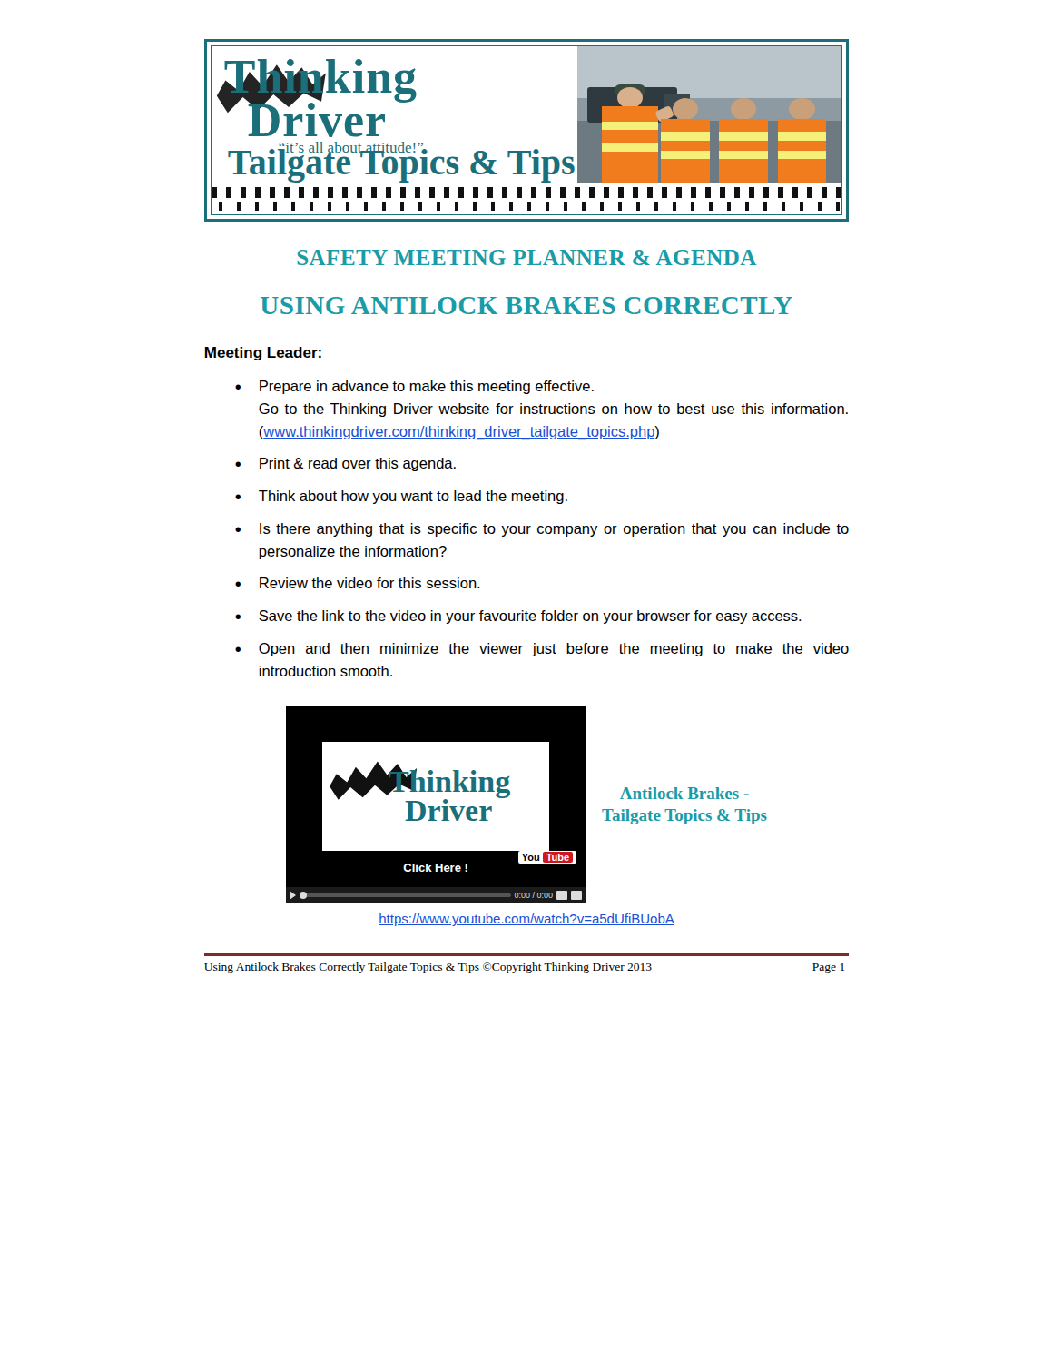ThinkingDriver
“it’s all about attitude!”
Tailgate Topics & Tips
SAFETY MEETING PLANNER & AGENDA
USING ANTILOCK BRAKES CORRECTLY
Meeting Leader:
Prepare in advance to make this meeting effective.
Go to the Thinking Driver website for instructions on how to best use this information. (www.thinkingdriver.com/thinking_driver_tailgate_topics.php)
Print & read over this agenda.
Think about how you want to lead the meeting.
Is there anything that is specific to your company or operation that you can include to personalize the information?
Review the video for this session.
Save the link to the video in your favourite folder on your browser for easy access.
Open and then minimize the viewer just before the meeting to make the video introduction smooth.
ThinkingDriver
Click Here !
You Tube
0:00 / 0:00
Antilock Brakes -
Tailgate Topics & Tips
https://www.youtube.com/watch?v=a5dUfiBUobA
Using Antilock Brakes Correctly Tailgate Topics & Tips ©Copyright Thinking Driver 2013
Page 1